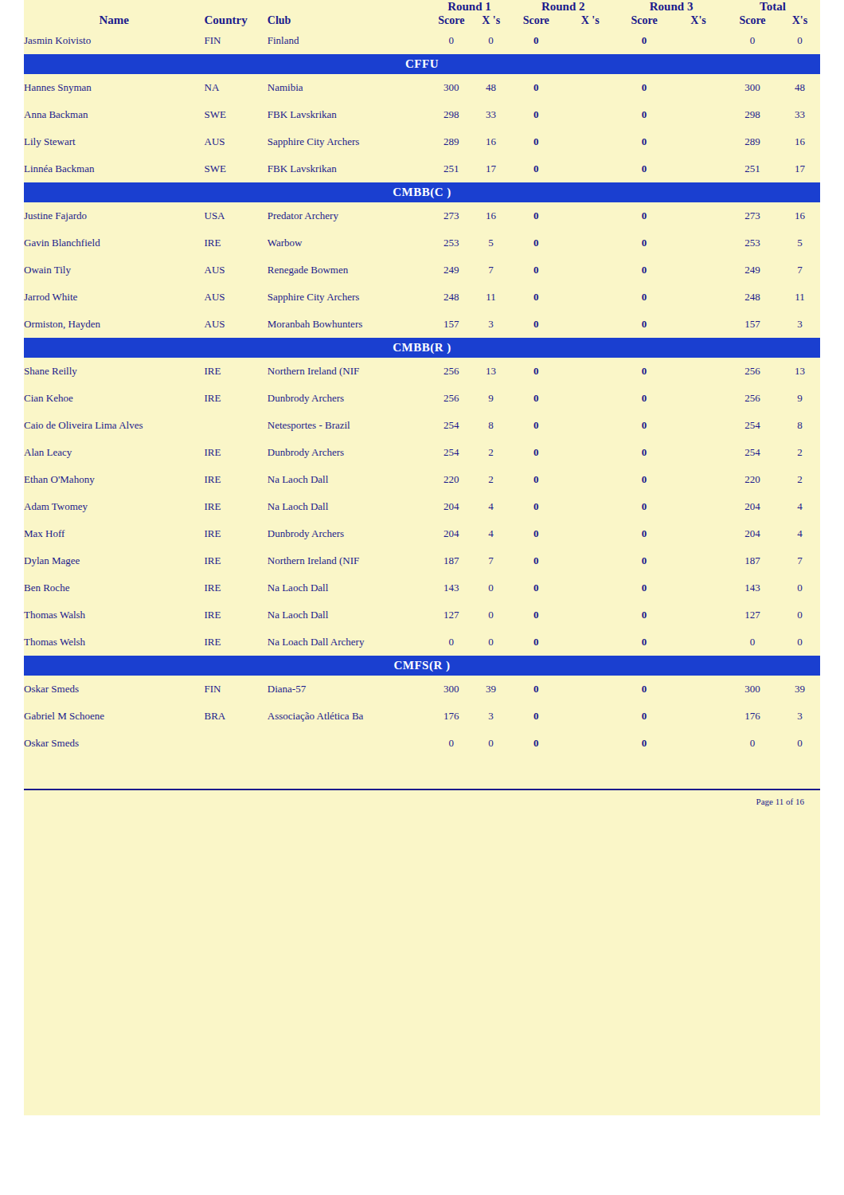| | | | Round 1 | Round 2 | Round 3 | Total |
| --- | --- | --- | --- | --- | --- | --- |
| Name | Country | Club | Score | X 's | Score | X 's | Score | X's | Score | X's |
| Jasmin Koivisto | FIN | Finland | 0 | 0 | 0 | | 0 | | 0 | 0 |
| CFFU |
| Hannes Snyman | NA | Namibia | 300 | 48 | 0 | | 0 | | 300 | 48 |
| Anna Backman | SWE | FBK Lavskrikan | 298 | 33 | 0 | | 0 | | 298 | 33 |
| Lily Stewart | AUS | Sapphire City Archers | 289 | 16 | 0 | | 0 | | 289 | 16 |
| Linnéa Backman | SWE | FBK Lavskrikan | 251 | 17 | 0 | | 0 | | 251 | 17 |
| CMBB(C ) |
| Justine Fajardo | USA | Predator Archery | 273 | 16 | 0 | | 0 | | 273 | 16 |
| Gavin Blanchfield | IRE | Warbow | 253 | 5 | 0 | | 0 | | 253 | 5 |
| Owain Tily | AUS | Renegade Bowmen | 249 | 7 | 0 | | 0 | | 249 | 7 |
| Jarrod White | AUS | Sapphire City Archers | 248 | 11 | 0 | | 0 | | 248 | 11 |
| Ormiston, Hayden | AUS | Moranbah Bowhunters | 157 | 3 | 0 | | 0 | | 157 | 3 |
| CMBB(R ) |
| Shane Reilly | IRE | Northern Ireland (NIF | 256 | 13 | 0 | | 0 | | 256 | 13 |
| Cian Kehoe | IRE | Dunbrody Archers | 256 | 9 | 0 | | 0 | | 256 | 9 |
| Caio de Oliveira Lima Alves | | Netesportes - Brazil | 254 | 8 | 0 | | 0 | | 254 | 8 |
| Alan Leacy | IRE | Dunbrody Archers | 254 | 2 | 0 | | 0 | | 254 | 2 |
| Ethan O'Mahony | IRE | Na Laoch Dall | 220 | 2 | 0 | | 0 | | 220 | 2 |
| Adam Twomey | IRE | Na Laoch Dall | 204 | 4 | 0 | | 0 | | 204 | 4 |
| Max Hoff | IRE | Dunbrody Archers | 204 | 4 | 0 | | 0 | | 204 | 4 |
| Dylan Magee | IRE | Northern Ireland (NIF | 187 | 7 | 0 | | 0 | | 187 | 7 |
| Ben Roche | IRE | Na Laoch Dall | 143 | 0 | 0 | | 0 | | 143 | 0 |
| Thomas Walsh | IRE | Na Laoch Dall | 127 | 0 | 0 | | 0 | | 127 | 0 |
| Thomas Welsh | IRE | Na Loach Dall Archery | 0 | 0 | 0 | | 0 | | 0 | 0 |
| CMFS(R ) |
| Oskar Smeds | FIN | Diana-57 | 300 | 39 | 0 | | 0 | | 300 | 39 |
| Gabriel M Schoene | BRA | Associação Atlética Ba | 176 | 3 | 0 | | 0 | | 176 | 3 |
| Oskar Smeds | | | 0 | 0 | 0 | | 0 | | 0 | 0 |
Page 11 of 16